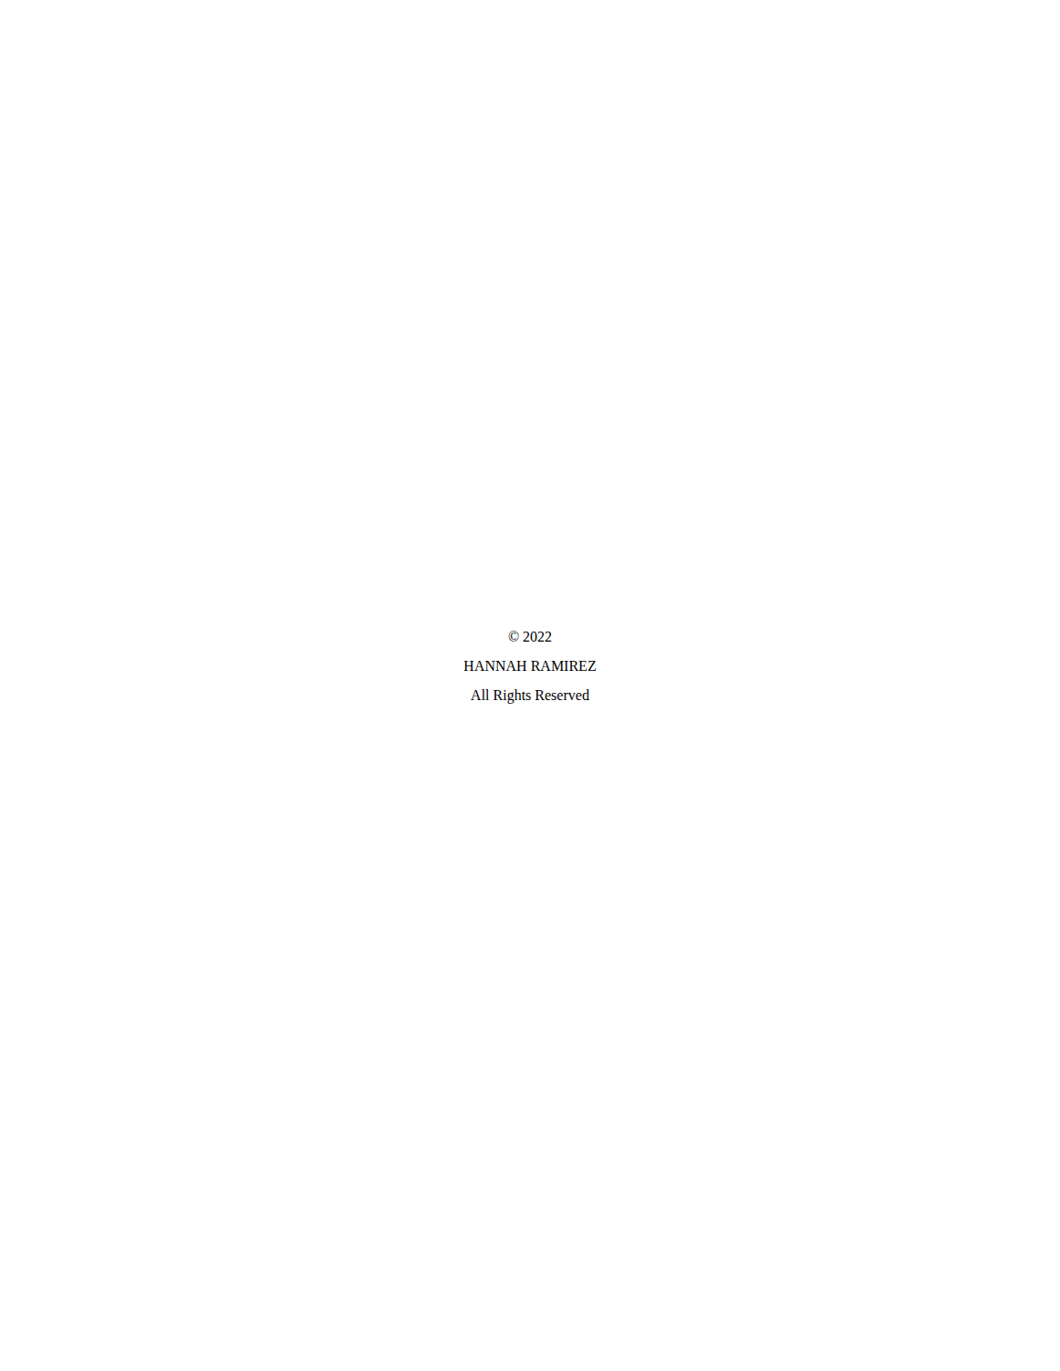© 2022
HANNAH RAMIREZ
All Rights Reserved